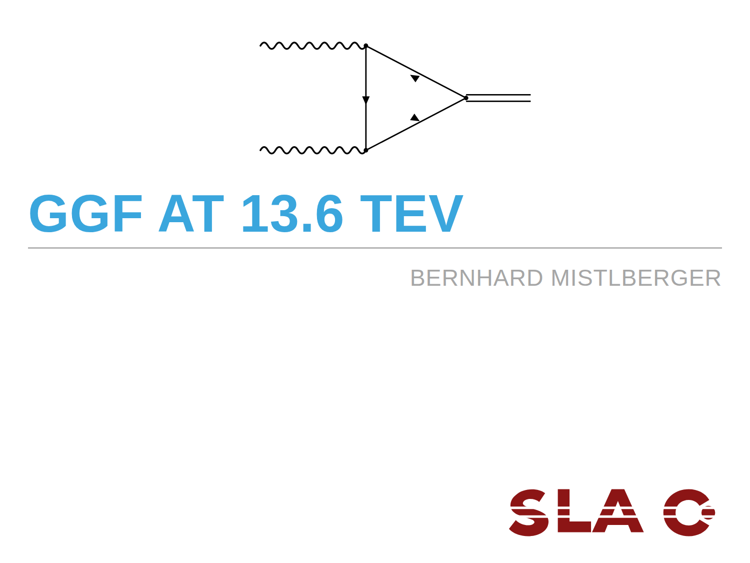Gluon–gluon fusion Feynman diagram Two curly gluon lines enter from the left and meet a triangular quark loop; a double line representing the Higgs boson exits to the right.
ggF at 13.6 TeV
Bernhard Mistlberger
SLAC